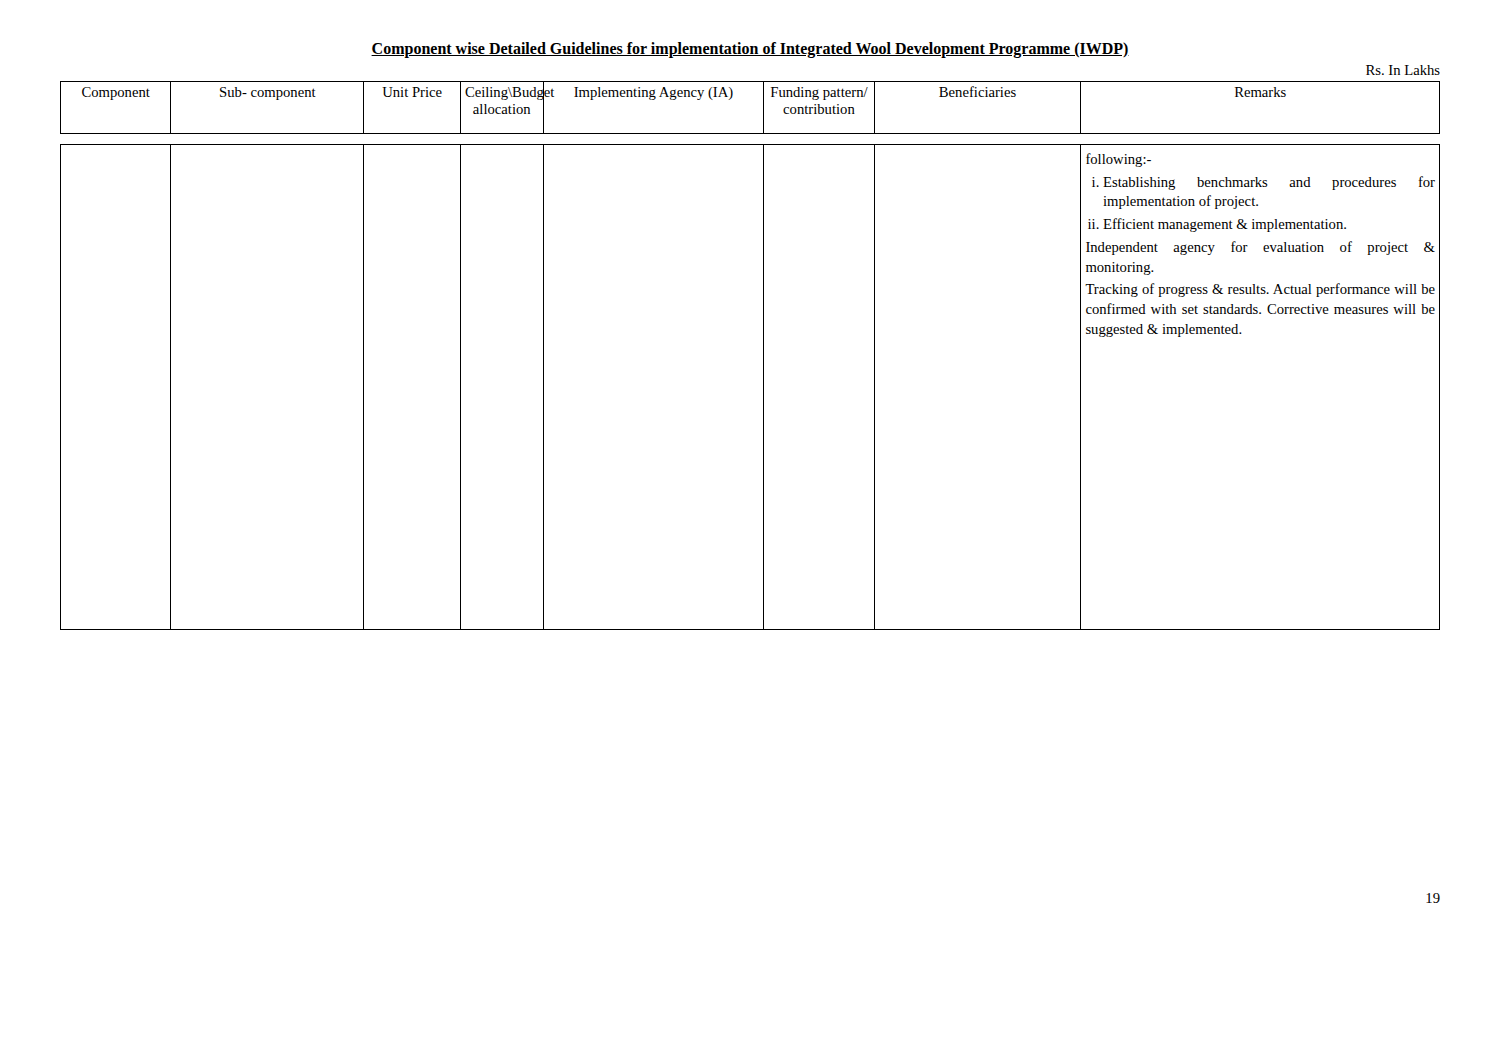Component wise Detailed Guidelines for implementation of Integrated Wool Development Programme (IWDP)
Rs. In Lakhs
| Component | Sub- component | Unit Price | Ceiling\Budget allocation | Implementing Agency (IA) | Funding pattern/ contribution | Beneficiaries | Remarks |
| --- | --- | --- | --- | --- | --- | --- | --- |
| | | | | | | | following:- Establishing benchmarks and procedures for implementation of project. Efficient management & implementation. Independent agency for evaluation of project & monitoring. Tracking of progress & results. Actual performance will be confirmed with set standards. Corrective measures will be suggested & implemented. |
19